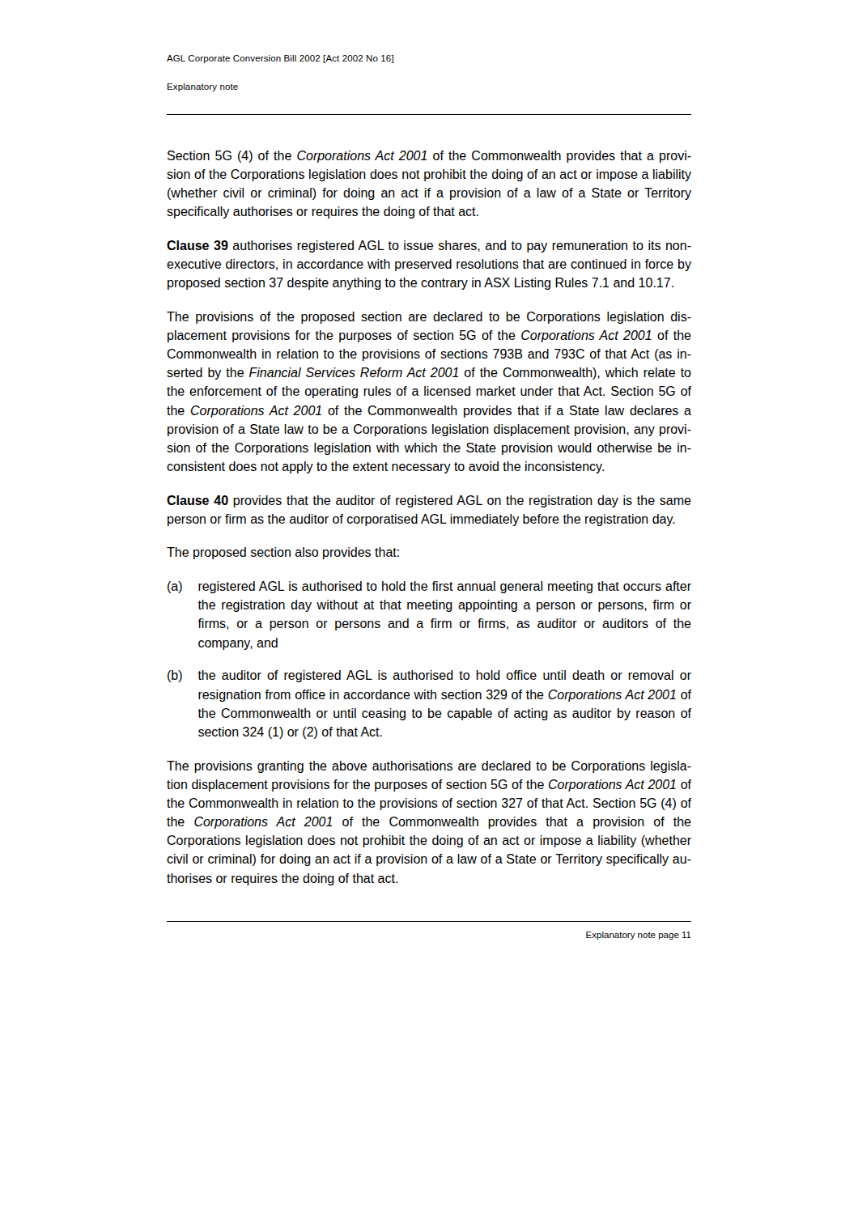AGL Corporate Conversion Bill 2002 [Act 2002 No 16]
Explanatory note
Section 5G (4) of the Corporations Act 2001 of the Commonwealth provides that a provision of the Corporations legislation does not prohibit the doing of an act or impose a liability (whether civil or criminal) for doing an act if a provision of a law of a State or Territory specifically authorises or requires the doing of that act.
Clause 39 authorises registered AGL to issue shares, and to pay remuneration to its non-executive directors, in accordance with preserved resolutions that are continued in force by proposed section 37 despite anything to the contrary in ASX Listing Rules 7.1 and 10.17.
The provisions of the proposed section are declared to be Corporations legislation displacement provisions for the purposes of section 5G of the Corporations Act 2001 of the Commonwealth in relation to the provisions of sections 793B and 793C of that Act (as inserted by the Financial Services Reform Act 2001 of the Commonwealth), which relate to the enforcement of the operating rules of a licensed market under that Act. Section 5G of the Corporations Act 2001 of the Commonwealth provides that if a State law declares a provision of a State law to be a Corporations legislation displacement provision, any provision of the Corporations legislation with which the State provision would otherwise be inconsistent does not apply to the extent necessary to avoid the inconsistency.
Clause 40 provides that the auditor of registered AGL on the registration day is the same person or firm as the auditor of corporatised AGL immediately before the registration day.
The proposed section also provides that:
(a) registered AGL is authorised to hold the first annual general meeting that occurs after the registration day without at that meeting appointing a person or persons, firm or firms, or a person or persons and a firm or firms, as auditor or auditors of the company, and
(b) the auditor of registered AGL is authorised to hold office until death or removal or resignation from office in accordance with section 329 of the Corporations Act 2001 of the Commonwealth or until ceasing to be capable of acting as auditor by reason of section 324 (1) or (2) of that Act.
The provisions granting the above authorisations are declared to be Corporations legislation displacement provisions for the purposes of section 5G of the Corporations Act 2001 of the Commonwealth in relation to the provisions of section 327 of that Act. Section 5G (4) of the Corporations Act 2001 of the Commonwealth provides that a provision of the Corporations legislation does not prohibit the doing of an act or impose a liability (whether civil or criminal) for doing an act if a provision of a law of a State or Territory specifically authorises or requires the doing of that act.
Explanatory note page 11